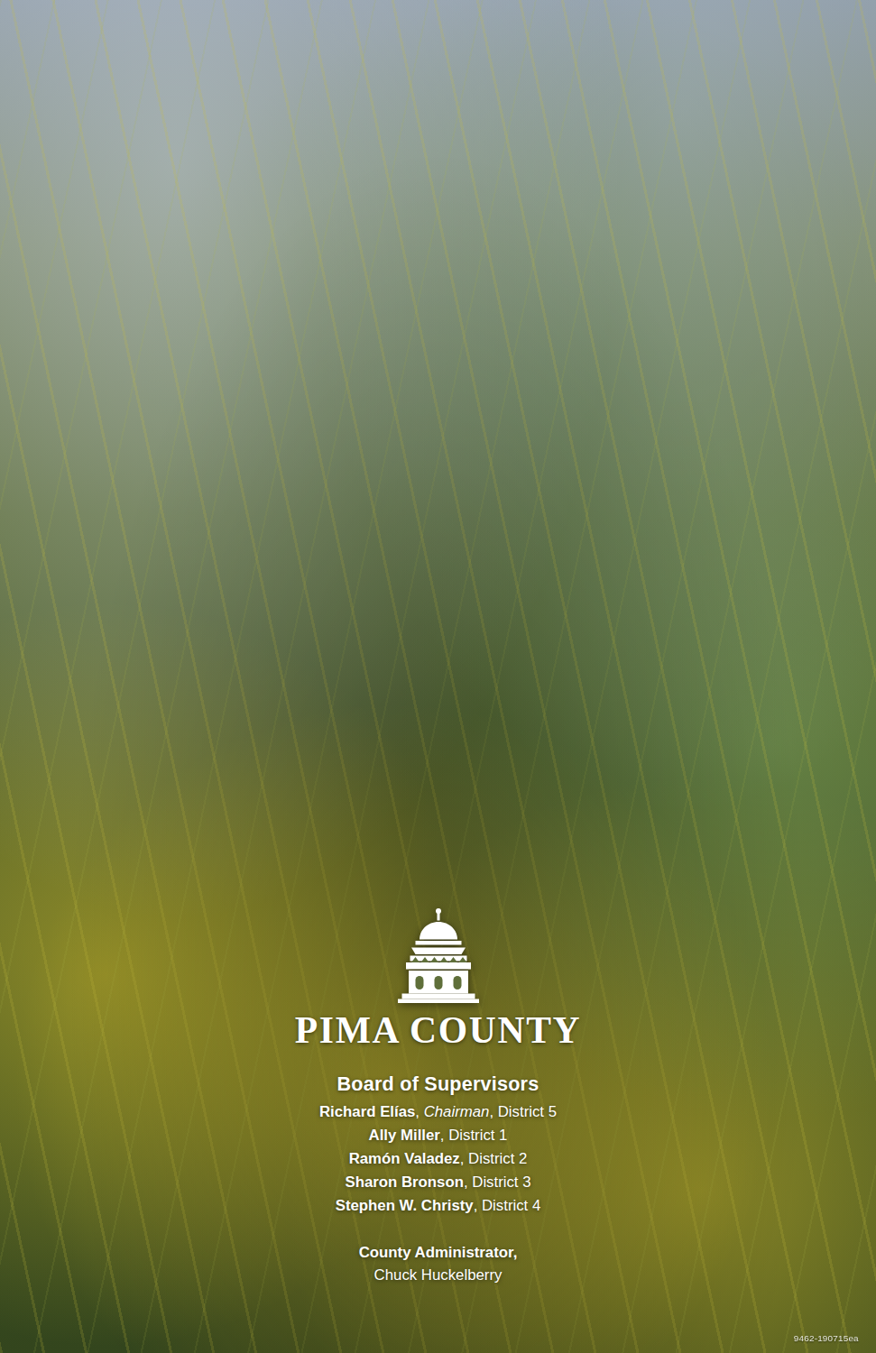PIMA COUNTY
Board of Supervisors
Richard Elías, Chairman, District 5
Ally Miller, District 1
Ramón Valadez, District 2
Sharon Bronson, District 3
Stephen W. Christy, District 4
County Administrator, Chuck Huckelberry
9462-190715ea